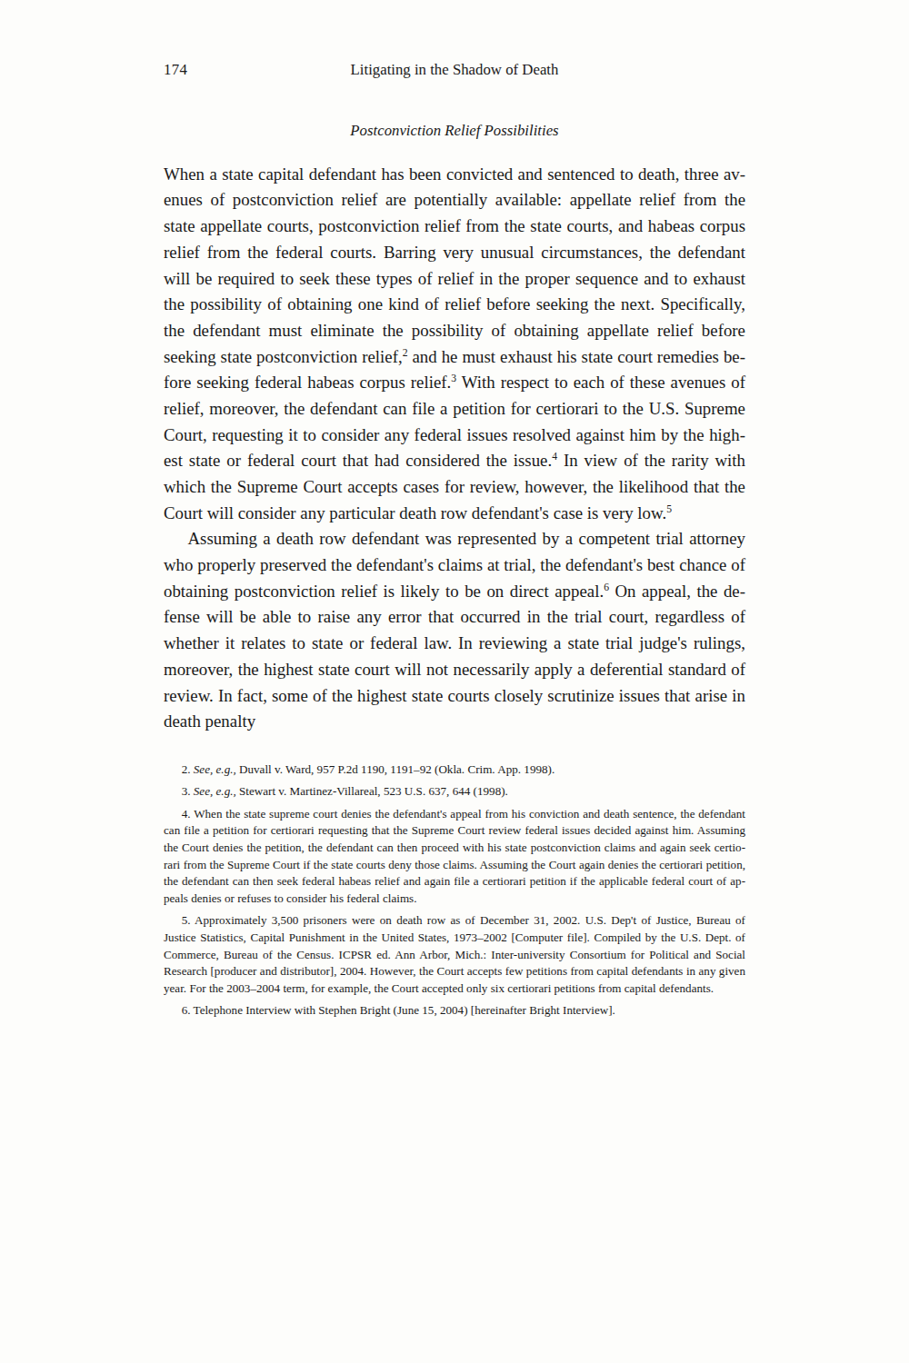174
Litigating in the Shadow of Death
Postconviction Relief Possibilities
When a state capital defendant has been convicted and sentenced to death, three avenues of postconviction relief are potentially available: appellate relief from the state appellate courts, postconviction relief from the state courts, and habeas corpus relief from the federal courts. Barring very unusual circumstances, the defendant will be required to seek these types of relief in the proper sequence and to exhaust the possibility of obtaining one kind of relief before seeking the next. Specifically, the defendant must eliminate the possibility of obtaining appellate relief before seeking state postconviction relief,2 and he must exhaust his state court remedies before seeking federal habeas corpus relief.3 With respect to each of these avenues of relief, moreover, the defendant can file a petition for certiorari to the U.S. Supreme Court, requesting it to consider any federal issues resolved against him by the highest state or federal court that had considered the issue.4 In view of the rarity with which the Supreme Court accepts cases for review, however, the likelihood that the Court will consider any particular death row defendant's case is very low.5
Assuming a death row defendant was represented by a competent trial attorney who properly preserved the defendant's claims at trial, the defendant's best chance of obtaining postconviction relief is likely to be on direct appeal.6 On appeal, the defense will be able to raise any error that occurred in the trial court, regardless of whether it relates to state or federal law. In reviewing a state trial judge's rulings, moreover, the highest state court will not necessarily apply a deferential standard of review. In fact, some of the highest state courts closely scrutinize issues that arise in death penalty
2. See, e.g., Duvall v. Ward, 957 P.2d 1190, 1191–92 (Okla. Crim. App. 1998).
3. See, e.g., Stewart v. Martinez-Villareal, 523 U.S. 637, 644 (1998).
4. When the state supreme court denies the defendant's appeal from his conviction and death sentence, the defendant can file a petition for certiorari requesting that the Supreme Court review federal issues decided against him. Assuming the Court denies the petition, the defendant can then proceed with his state postconviction claims and again seek certiorari from the Supreme Court if the state courts deny those claims. Assuming the Court again denies the certiorari petition, the defendant can then seek federal habeas relief and again file a certiorari petition if the applicable federal court of appeals denies or refuses to consider his federal claims.
5. Approximately 3,500 prisoners were on death row as of December 31, 2002. U.S. Dep't of Justice, Bureau of Justice Statistics, Capital Punishment in the United States, 1973–2002 [Computer file]. Compiled by the U.S. Dept. of Commerce, Bureau of the Census. ICPSR ed. Ann Arbor, Mich.: Inter-university Consortium for Political and Social Research [producer and distributor], 2004. However, the Court accepts few petitions from capital defendants in any given year. For the 2003–2004 term, for example, the Court accepted only six certiorari petitions from capital defendants.
6. Telephone Interview with Stephen Bright (June 15, 2004) [hereinafter Bright Interview].